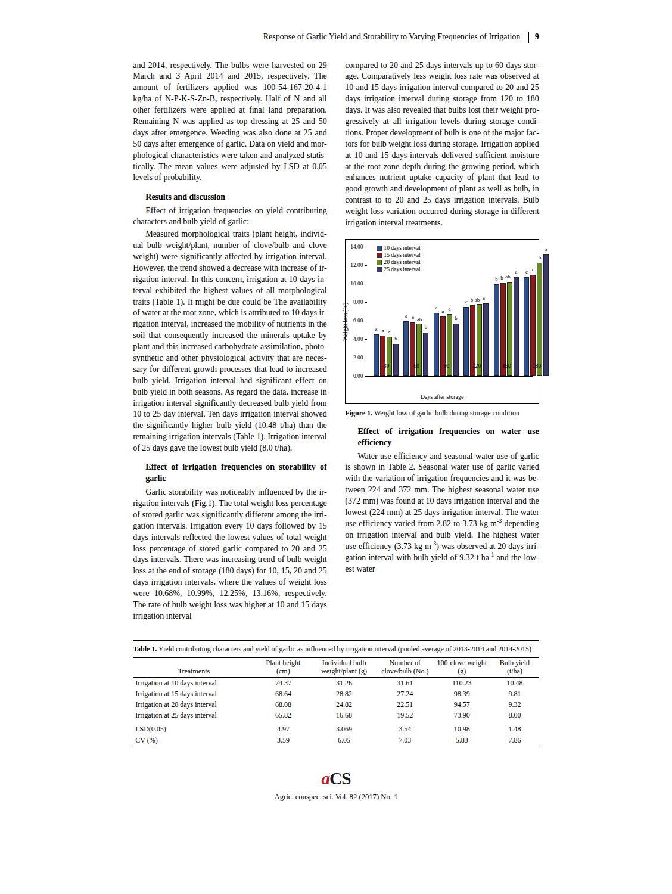Response of Garlic Yield and Storability to Varying Frequencies of Irrigation 9
and 2014, respectively. The bulbs were harvested on 29 March and 3 April 2014 and 2015, respectively. The amount of fertilizers applied was 100-54-167-20-4-1 kg/ha of N-P-K-S-Zn-B, respectively. Half of N and all other fertilizers were applied at final land preparation. Remaining N was applied as top dressing at 25 and 50 days after emergence. Weeding was also done at 25 and 50 days after emergence of garlic. Data on yield and morphological characteristics were taken and analyzed statistically. The mean values were adjusted by LSD at 0.05 levels of probability.
Results and discussion
Effect of irrigation frequencies on yield contributing characters and bulb yield of garlic:
Measured morphological traits (plant height, individual bulb weight/plant, number of clove/bulb and clove weight) were significantly affected by irrigation interval. However, the trend showed a decrease with increase of irrigation interval. In this concern, irrigation at 10 days interval exhibited the highest values of all morphological traits (Table 1). It might be due could be The availability of water at the root zone, which is attributed to 10 days irrigation interval, increased the mobility of nutrients in the soil that consequently increased the minerals uptake by plant and this increased carbohydrate assimilation, photosynthetic and other physiological activity that are necessary for different growth processes that lead to increased bulb yield. Irrigation interval had significant effect on bulb yield in both seasons. As regard the data, increase in irrigation interval significantly decreased bulb yield from 10 to 25 day interval. Ten days irrigation interval showed the significantly higher bulb yield (10.48 t/ha) than the remaining irrigation intervals (Table 1). Irrigation interval of 25 days gave the lowest bulb yield (8.0 t/ha).
Effect of irrigation frequencies on storability of garlic
Garlic storability was noticeably influenced by the irrigation intervals (Fig.1). The total weight loss percentage of stored garlic was significantly different among the irrigation intervals. Irrigation every 10 days followed by 15 days intervals reflected the lowest values of total weight loss percentage of stored garlic compared to 20 and 25 days intervals. There was increasing trend of bulb weight loss at the end of storage (180 days) for 10, 15, 20 and 25 days irrigation intervals, where the values of weight loss were 10.68%, 10.99%, 12.25%, 13.16%, respectively. The rate of bulb weight loss was higher at 10 and 15 days irrigation interval
compared to 20 and 25 days intervals up to 60 days storage. Comparatively less weight loss rate was observed at 10 and 15 days irrigation interval compared to 20 and 25 days irrigation interval during storage from 120 to 180 days. It was also revealed that bulbs lost their weight progressively at all irrigation levels during storage conditions. Proper development of bulb is one of the major factors for bulb weight loss during storage. Irrigation applied at 10 and 15 days intervals delivered sufficient moisture at the root zone depth during the growing period, which enhances nutrient uptake capacity of plant that lead to good growth and development of plant as well as bulb, in contrast to to 20 and 25 days irrigation intervals. Bulb weight loss variation occurred during storage in different irrigation interval treatments.
10 days interval
15 days interval
20 days interval
25 days interval
Weight loss (%)
14.00
12.00
10.00
8.00
6.00
4.00
2.00
0.00
a
a
a
b
30
a
a
ab
b
60
a
a
a
b
90
c
b
ab
a
120
b
b
ab
a
150
c
c
b
a
180
Days after storage
Figure 1. Weight loss of garlic bulb during storage condition
Effect of irrigation frequencies on water use efficiency
Water use efficiency and seasonal water use of garlic is shown in Table 2. Seasonal water use of garlic varied with the variation of irrigation frequencies and it was between 224 and 372 mm. The highest seasonal water use (372 mm) was found at 10 days irrigation interval and the lowest (224 mm) at 25 days irrigation interval. The water use efficiency varied from 2.82 to 3.73 kg m-3 depending on irrigation interval and bulb yield. The highest water use efficiency (3.73 kg m-3) was observed at 20 days irrigation interval with bulb yield of 9.32 t ha-1 and the lowest water
Table 1. Yield contributing characters and yield of garlic as influenced by irrigation interval (pooled average of 2013-2014 and 2014-2015)
| Treatments | Plant height (cm) | Individual bulb weight/plant (g) | Number of clove/bulb (No.) | 100-clove weight (g) | Bulb yield (t/ha) |
| --- | --- | --- | --- | --- | --- |
| Irrigation at 10 days interval | 74.37 | 31.26 | 31.61 | 110.23 | 10.48 |
| Irrigation at 15 days interval | 68.64 | 28.82 | 27.24 | 98.39 | 9.81 |
| Irrigation at 20 days interval | 68.08 | 24.82 | 22.51 | 94.57 | 9.32 |
| Irrigation at 25 days interval | 65.82 | 16.68 | 19.52 | 73.90 | 8.00 |
| LSD(0.05) | 4.97 | 3.069 | 3.54 | 10.98 | 1.48 |
| CV (%) | 3.59 | 6.05 | 7.03 | 5.83 | 7.86 |
aCS
Agric. conspec. sci. Vol. 82 (2017) No. 1